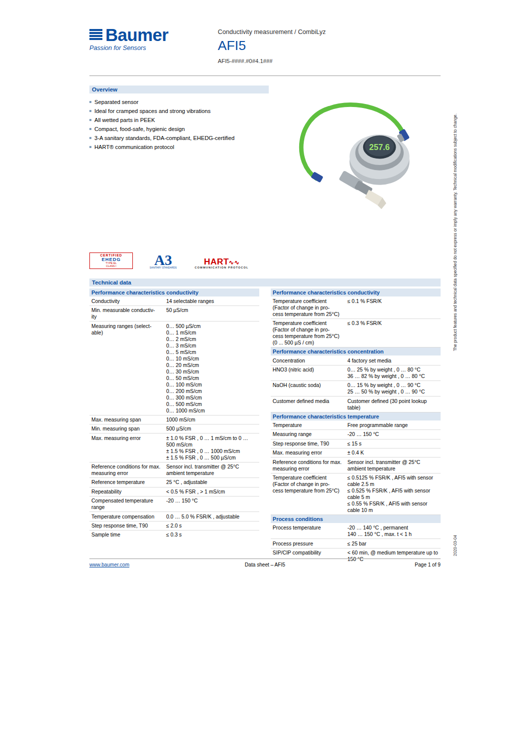Baumer
Passion for Sensors
Conductivity measurement / CombiLyz
AFI5
AFI5-####.#0#4.1###
Overview
Separated sensor
Ideal for cramped spaces and strong vibrations
All wetted parts in PEEK
Compact, food-safe, hygienic design
3-A sanitary standards, FDA-compliant, EHEDG-certified
HART® communication protocol
257.6
CERTIFIED
EHEDG
TYPE EL
CLASS I
A3
SANITARY STANDARDS
HART∿∿
COMMUNICATION PROTOCOL
Technical data
| Performance characteristics conductivity |
| --- |
| Conductivity | 14 selectable ranges |
| Min. measurable conductiv- ity | 50 µS/cm |
| Measuring ranges (select- able) | 0… 500 µS/cm 0… 1 mS/cm 0… 2 mS/cm 0… 3 mS/cm 0… 5 mS/cm 0… 10 mS/cm 0… 20 mS/cm 0… 30 mS/cm 0… 50 mS/cm 0… 100 mS/cm 0… 200 mS/cm 0… 300 mS/cm 0… 500 mS/cm 0… 1000 mS/cm |
| Max. measuring span | 1000 mS/cm |
| Min. measuring span | 500 µS/cm |
| Max. measuring error | ± 1.0 % FSR , 0 … 1 mS/cm to 0 … 500 mS/cm ± 1.5 % FSR , 0 … 1000 mS/cm ± 1.5 % FSR , 0 … 500 µS/cm |
| Reference conditions for max. measuring error | Sensor incl. transmitter @ 25°C ambient temperature |
| Reference temperature | 25 °C , adjustable |
| Repeatability | < 0.5 % FSR , > 1 mS/cm |
| Compensated temperature range | -20 … 150 °C |
| Temperature compensation | 0.0 … 5.0 % FSR/K , adjustable |
| Step response time, T90 | ≤ 2.0 s |
| Sample time | ≤ 0.3 s |
| Performance characteristics conductivity |
| --- |
| Temperature coefficient (Factor of change in pro- cess temperature from 25°C) | ≤ 0.1 % FSR/K |
| Temperature coefficient (Factor of change in pro- cess temperature from 25°C) (0 ... 500 µS / cm) | ≤ 0.3 % FSR/K |
| Performance characteristics concentration |
| Concentration | 4 factory set media |
| HNO3 (nitric acid) | 0… 25 % by weight , 0 … 80 °C 36 … 82 % by weight , 0 … 80 °C |
| NaOH (caustic soda) | 0… 15 % by weight , 0 … 90 °C 25 … 50 % by weight , 0 … 90 °C |
| Customer defined media | Customer defined (30 point lookup table) |
| Performance characteristics temperature |
| Temperature | Free programmable range |
| Measuring range | -20 … 150 °C |
| Step response time, T90 | ≤ 15 s |
| Max. measuring error | ± 0.4 K |
| Reference conditions for max. measuring error | Sensor incl. transmitter @ 25°C ambient temperature |
| Temperature coefficient (Factor of change in pro- cess temperature from 25°C) | ≤ 0.5125 % FSR/K , AFI5 with sensor cable 2.5 m ≤ 0.525 % FSR/K , AFI5 with sensor cable 5 m ≤ 0.55 % FSR/K , AFI5 with sensor cable 10 m |
| Process conditions |
| Process temperature | -20 … 140 °C , permanent 140 … 150 °C , max. t < 1 h |
| Process pressure | ≤ 25 bar |
| SIP/CIP compatibility | < 60 min, @ medium temperature up to 150 °C |
The product features and technical data specified do not express or imply any warranty. Technical modifications subject to change.
2020-03-04
www.baumer.com
Data sheet – AFI5
Page 1 of 9